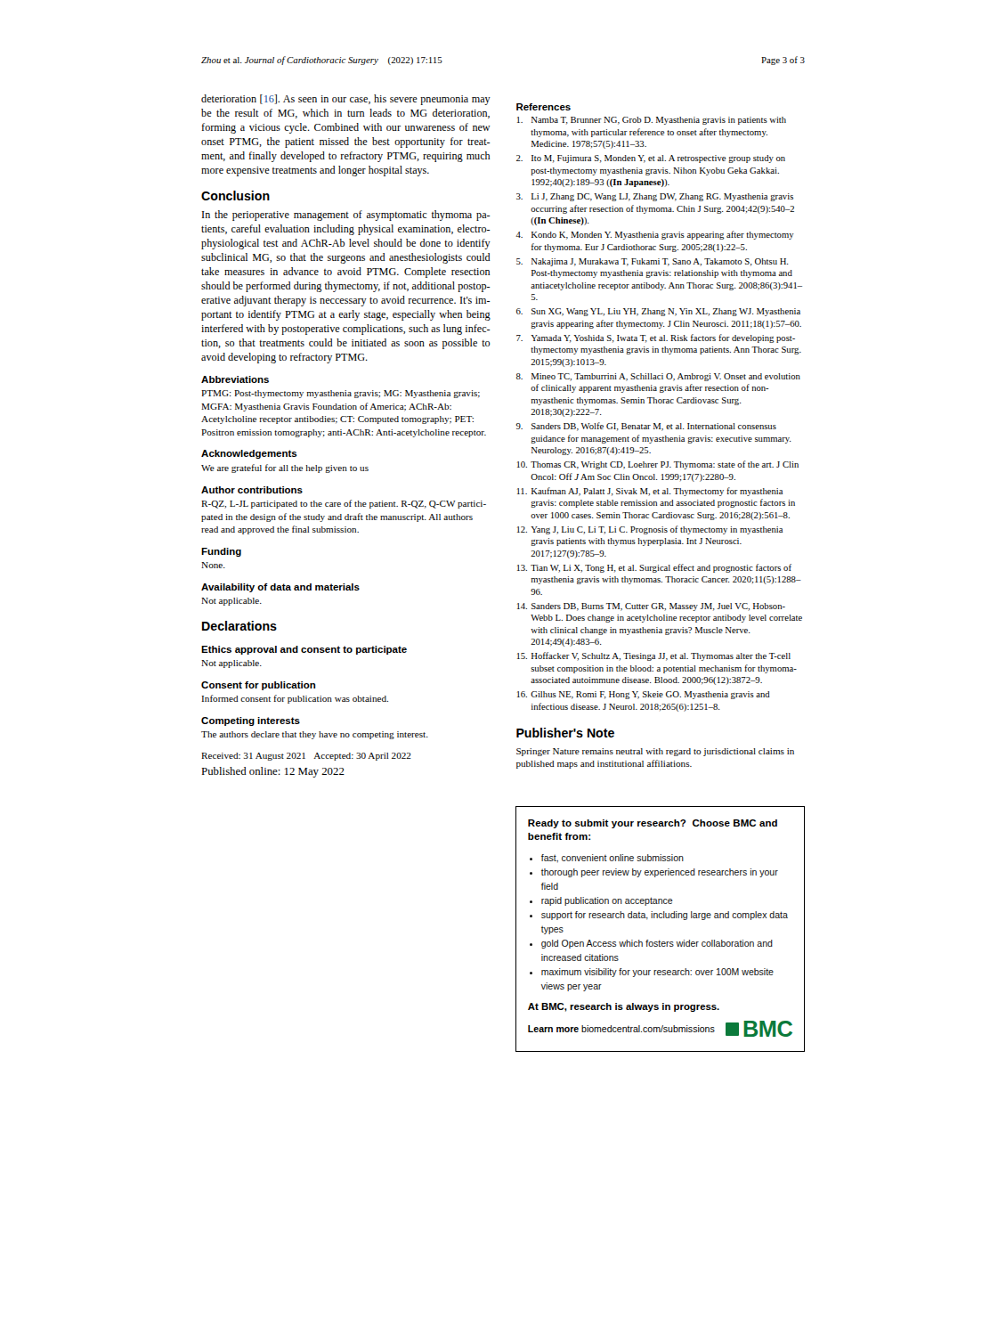Zhou et al. Journal of Cardiothoracic Surgery (2022) 17:115
Page 3 of 3
deterioration [16]. As seen in our case, his severe pneumonia may be the result of MG, which in turn leads to MG deterioration, forming a vicious cycle. Combined with our unwareness of new onset PTMG, the patient missed the best opportunity for treatment, and finally developed to refractory PTMG, requiring much more expensive treatments and longer hospital stays.
Conclusion
In the perioperative management of asymptomatic thymoma patients, careful evaluation including physical examination, electrophysiological test and AChR-Ab level should be done to identify subclinical MG, so that the surgeons and anesthesiologists could take measures in advance to avoid PTMG. Complete resection should be performed during thymectomy, if not, additional postoperative adjuvant therapy is neccessary to avoid recurrence. It's important to identify PTMG at a early stage, especially when being interfered with by postoperative complications, such as lung infection, so that treatments could be initiated as soon as possible to avoid developing to refractory PTMG.
Abbreviations
PTMG: Post-thymectomy myasthenia gravis; MG: Myasthenia gravis; MGFA: Myasthenia Gravis Foundation of America; AChR-Ab: Acetylcholine receptor antibodies; CT: Computed tomography; PET: Positron emission tomography; anti-AChR: Anti-acetylcholine receptor.
Acknowledgements
We are grateful for all the help given to us
Author contributions
R-QZ, L-JL participated to the care of the patient. R-QZ, Q-CW participated in the design of the study and draft the manuscript. All authors read and approved the final submission.
Funding
None.
Availability of data and materials
Not applicable.
Declarations
Ethics approval and consent to participate
Not applicable.
Consent for publication
Informed consent for publication was obtained.
Competing interests
The authors declare that they have no competing interest.
Received: 31 August 2021 Accepted: 30 April 2022 Published online: 12 May 2022
References
Namba T, Brunner NG, Grob D. Myasthenia gravis in patients with thymoma, with particular reference to onset after thymectomy. Medicine. 1978;57(5):411–33.
Ito M, Fujimura S, Monden Y, et al. A retrospective group study on post-thymectomy myasthenia gravis. Nihon Kyobu Geka Gakkai. 1992;40(2):189–93 ((In Japanese)).
Li J, Zhang DC, Wang LJ, Zhang DW, Zhang RG. Myasthenia gravis occurring after resection of thymoma. Chin J Surg. 2004;42(9):540–2 ((In Chinese)).
Kondo K, Monden Y. Myasthenia gravis appearing after thymectomy for thymoma. Eur J Cardiothorac Surg. 2005;28(1):22–5.
Nakajima J, Murakawa T, Fukami T, Sano A, Takamoto S, Ohtsu H. Post-thymectomy myasthenia gravis: relationship with thymoma and antiacetylcholine receptor antibody. Ann Thorac Surg. 2008;86(3):941–5.
Sun XG, Wang YL, Liu YH, Zhang N, Yin XL, Zhang WJ. Myasthenia gravis appearing after thymectomy. J Clin Neurosci. 2011;18(1):57–60.
Yamada Y, Yoshida S, Iwata T, et al. Risk factors for developing post-thymectomy myasthenia gravis in thymoma patients. Ann Thorac Surg. 2015;99(3):1013–9.
Mineo TC, Tamburrini A, Schillaci O, Ambrogi V. Onset and evolution of clinically apparent myasthenia gravis after resection of non-myasthenic thymomas. Semin Thorac Cardiovasc Surg. 2018;30(2):222–7.
Sanders DB, Wolfe GI, Benatar M, et al. International consensus guidance for management of myasthenia gravis: executive summary. Neurology. 2016;87(4):419–25.
Thomas CR, Wright CD, Loehrer PJ. Thymoma: state of the art. J Clin Oncol: Off J Am Soc Clin Oncol. 1999;17(7):2280–9.
Kaufman AJ, Palatt J, Sivak M, et al. Thymectomy for myasthenia gravis: complete stable remission and associated prognostic factors in over 1000 cases. Semin Thorac Cardiovasc Surg. 2016;28(2):561–8.
Yang J, Liu C, Li T, Li C. Prognosis of thymectomy in myasthenia gravis patients with thymus hyperplasia. Int J Neurosci. 2017;127(9):785–9.
Tian W, Li X, Tong H, et al. Surgical effect and prognostic factors of myasthenia gravis with thymomas. Thoracic Cancer. 2020;11(5):1288–96.
Sanders DB, Burns TM, Cutter GR, Massey JM, Juel VC, Hobson-Webb L. Does change in acetylcholine receptor antibody level correlate with clinical change in myasthenia gravis? Muscle Nerve. 2014;49(4):483–6.
Hoffacker V, Schultz A, Tiesinga JJ, et al. Thymomas alter the T-cell subset composition in the blood: a potential mechanism for thymoma-associated autoimmune disease. Blood. 2000;96(12):3872–9.
Gilhus NE, Romi F, Hong Y, Skeie GO. Myasthenia gravis and infectious disease. J Neurol. 2018;265(6):1251–8.
Publisher's Note
Springer Nature remains neutral with regard to jurisdictional claims in published maps and institutional affiliations.
Ready to submit your research? Choose BMC and benefit from:
fast, convenient online submission
thorough peer review by experienced researchers in your field
rapid publication on acceptance
support for research data, including large and complex data types
gold Open Access which fosters wider collaboration and increased citations
maximum visibility for your research: over 100M website views per year
At BMC, research is always in progress.
Learn more biomedcentral.com/submissions
BMC